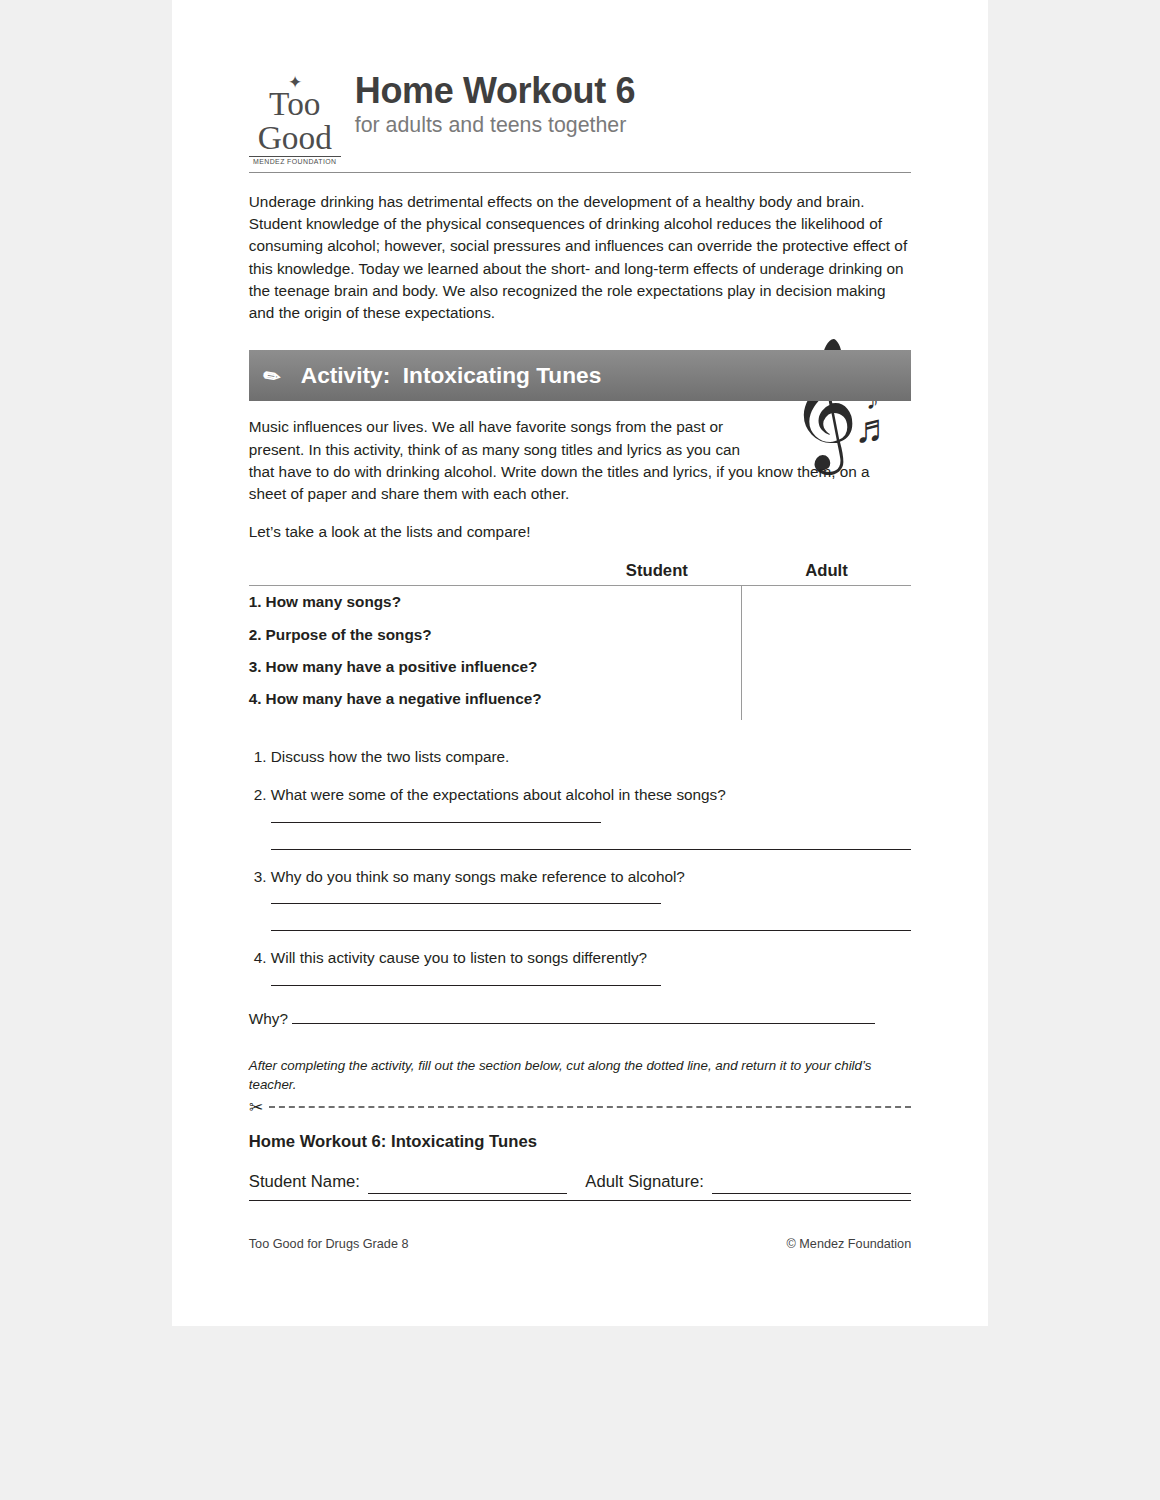✦
Too Good Mendez Foundation
Home Workout 6
for adults and teens together
Underage drinking has detrimental effects on the development of a healthy body and brain. Student knowledge of the physical consequences of drinking alcohol reduces the likelihood of consuming alcohol; however, social pressures and influences can override the protective effect of this knowledge. Today we learned about the short- and long-term effects of underage drinking on the teenage brain and body. We also recognized the role expectations play in decision making and the origin of these expectations.
✎ Activity: Intoxicating Tunes
𝄞♫♪♬
Music influences our lives. We all have favorite songs from the past or present. In this activity, think of as many song titles and lyrics as you can that have to do with drinking alcohol. Write down the titles and lyrics, if you know them, on a sheet of paper and share them with each other.
Let’s take a look at the lists and compare!
| | | Student | Adult |
| --- | --- | --- | --- |
| 1. | How many songs? | | |
| 2. | Purpose of the songs? | | |
| 3. | How many have a positive influence? | | |
| 4. | How many have a negative influence? | | |
Discuss how the two lists compare.
What were some of the expectations about alcohol in these songs?
Why do you think so many songs make reference to alcohol?
Will this activity cause you to listen to songs differently?
Why?
After completing the activity, fill out the section below, cut along the dotted line, and return it to your child’s teacher.
✂
Home Workout 6: Intoxicating Tunes
Student Name:
Adult Signature:
Too Good for Drugs Grade 8 © Mendez Foundation